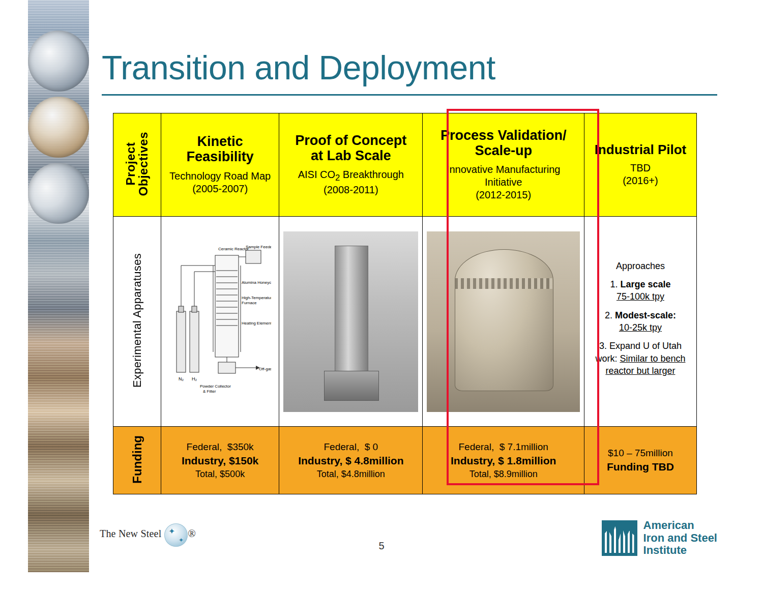Transition and Deployment
| Project Objectives | Kinetic Feasibility Technology Road Map (2005-2007) | Proof of Concept at Lab Scale AISI CO 2 Breakthrough (2008-2011) | Process Validation/ Scale-up Innovative Manufacturing Initiative (2012-2015) | Industrial Pilot TBD (2016+) |
| Experimental Apparatuses | N₂ H₂ Ceramic Reactor Sample Feeder Alumina Honeycomb High-Temperature Furnace Heating Elements Powder Collector & Filter Off-gas | | | Approaches 1. Large scale 75-100k tpy 2. Modest-scale: 10-25k tpy 3. Expand U of Utah work: Similar to bench reactor but larger |
| Funding | Federal, $350k Industry, $150k Total, $500k | Federal, $ 0 Industry, $ 4.8million Total, $4.8million | Federal, $ 7.1million Industry, $ 1.8million Total, $8.9million | $10 – 75million Funding TBD |
The New Steel ®
5
American
Iron and Steel
Institute